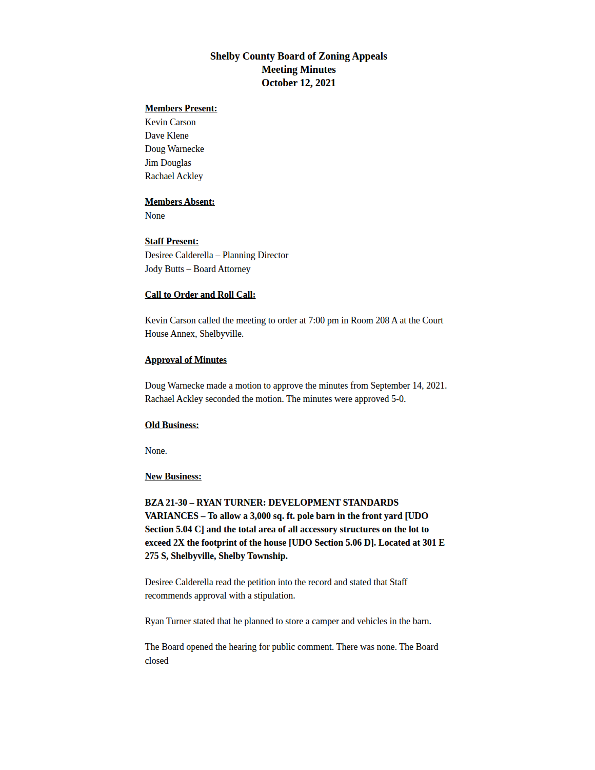Shelby County Board of Zoning Appeals Meeting Minutes October 12, 2021
Members Present:
Kevin Carson
Dave Klene
Doug Warnecke
Jim Douglas
Rachael Ackley
Members Absent:
None
Staff Present:
Desiree Calderella – Planning Director
Jody Butts – Board Attorney
Call to Order and Roll Call:
Kevin Carson called the meeting to order at 7:00 pm in Room 208 A at the Court House Annex, Shelbyville.
Approval of Minutes
Doug Warnecke made a motion to approve the minutes from September 14, 2021. Rachael Ackley seconded the motion. The minutes were approved 5-0.
Old Business:
None.
New Business:
BZA 21-30 – RYAN TURNER: DEVELOPMENT STANDARDS VARIANCES – To allow a 3,000 sq. ft. pole barn in the front yard [UDO Section 5.04 C] and the total area of all accessory structures on the lot to exceed 2X the footprint of the house [UDO Section 5.06 D]. Located at 301 E 275 S, Shelbyville, Shelby Township.
Desiree Calderella read the petition into the record and stated that Staff recommends approval with a stipulation.
Ryan Turner stated that he planned to store a camper and vehicles in the barn.
The Board opened the hearing for public comment. There was none. The Board closed